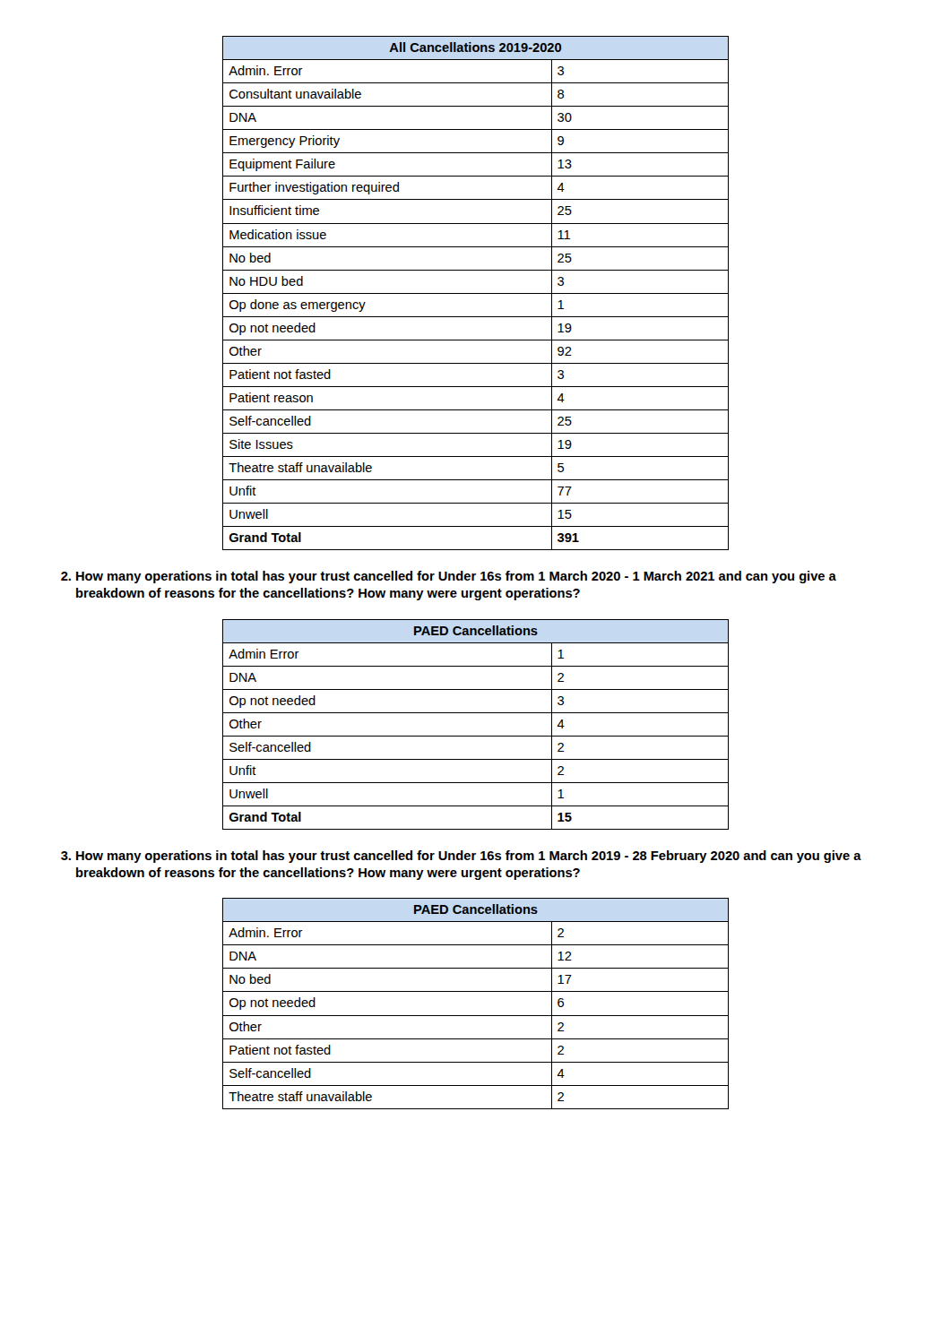| All Cancellations 2019-2020 |
| --- |
| Admin. Error | 3 |
| Consultant unavailable | 8 |
| DNA | 30 |
| Emergency Priority | 9 |
| Equipment Failure | 13 |
| Further investigation required | 4 |
| Insufficient time | 25 |
| Medication issue | 11 |
| No bed | 25 |
| No HDU bed | 3 |
| Op done as emergency | 1 |
| Op not needed | 19 |
| Other | 92 |
| Patient not fasted | 3 |
| Patient reason | 4 |
| Self-cancelled | 25 |
| Site Issues | 19 |
| Theatre staff unavailable | 5 |
| Unfit | 77 |
| Unwell | 15 |
| Grand Total | 391 |
How many operations in total has your trust cancelled for Under 16s from 1 March 2020 - 1 March 2021 and can you give a breakdown of reasons for the cancellations? How many were urgent operations?
| PAED Cancellations |
| --- |
| Admin Error | 1 |
| DNA | 2 |
| Op not needed | 3 |
| Other | 4 |
| Self-cancelled | 2 |
| Unfit | 2 |
| Unwell | 1 |
| Grand Total | 15 |
How many operations in total has your trust cancelled for Under 16s from 1 March 2019 - 28 February 2020 and can you give a breakdown of reasons for the cancellations? How many were urgent operations?
| PAED Cancellations |
| --- |
| Admin. Error | 2 |
| DNA | 12 |
| No bed | 17 |
| Op not needed | 6 |
| Other | 2 |
| Patient not fasted | 2 |
| Self-cancelled | 4 |
| Theatre staff unavailable | 2 |